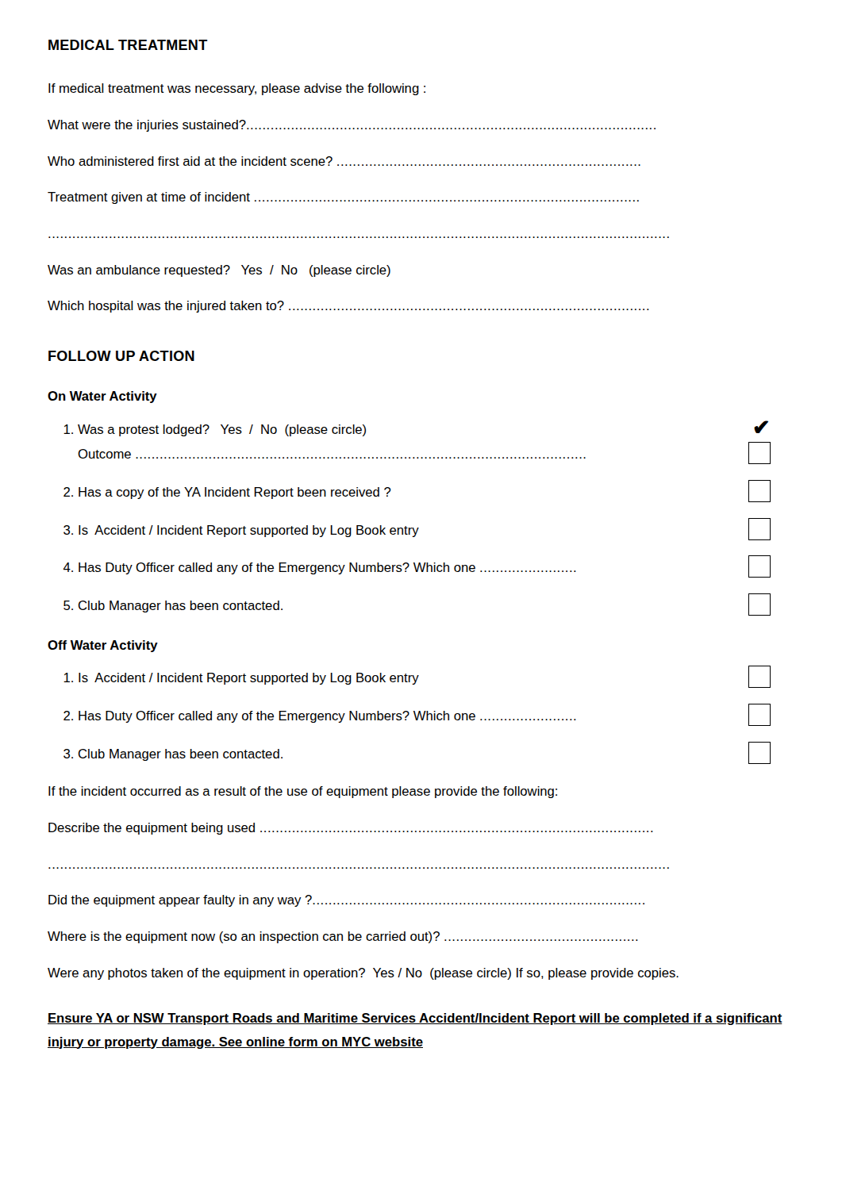MEDICAL TREATMENT
If medical treatment was necessary, please advise the following :
What were the injuries sustained?.....................................................................................................
Who administered first aid at the incident scene? ...........................................................................
Treatment given at time of incident ...............................................................................................
.........................................................................................................................................................
Was an ambulance requested? Yes / No (please circle)
Which hospital was the injured taken to? .........................................................................................
FOLLOW UP ACTION
On Water Activity
Was a protest lodged? Yes / No (please circle) ✔
Outcome ...............................................................................................................
Has a copy of the YA Incident Report been received ?
Is Accident / Incident Report supported by Log Book entry
Has Duty Officer called any of the Emergency Numbers? Which one ........................
Club Manager has been contacted.
Off Water Activity
Is Accident / Incident Report supported by Log Book entry
Has Duty Officer called any of the Emergency Numbers? Which one ........................
Club Manager has been contacted.
If the incident occurred as a result of the use of equipment please provide the following:
Describe the equipment being used .................................................................................................
.........................................................................................................................................................
Did the equipment appear faulty in any way ?..................................................................................
Where is the equipment now (so an inspection can be carried out)? ................................................
Were any photos taken of the equipment in operation? Yes / No (please circle) If so, please provide copies.
Ensure YA or NSW Transport Roads and Maritime Services Accident/Incident Report will be completed if a significant injury or property damage. See online form on MYC website